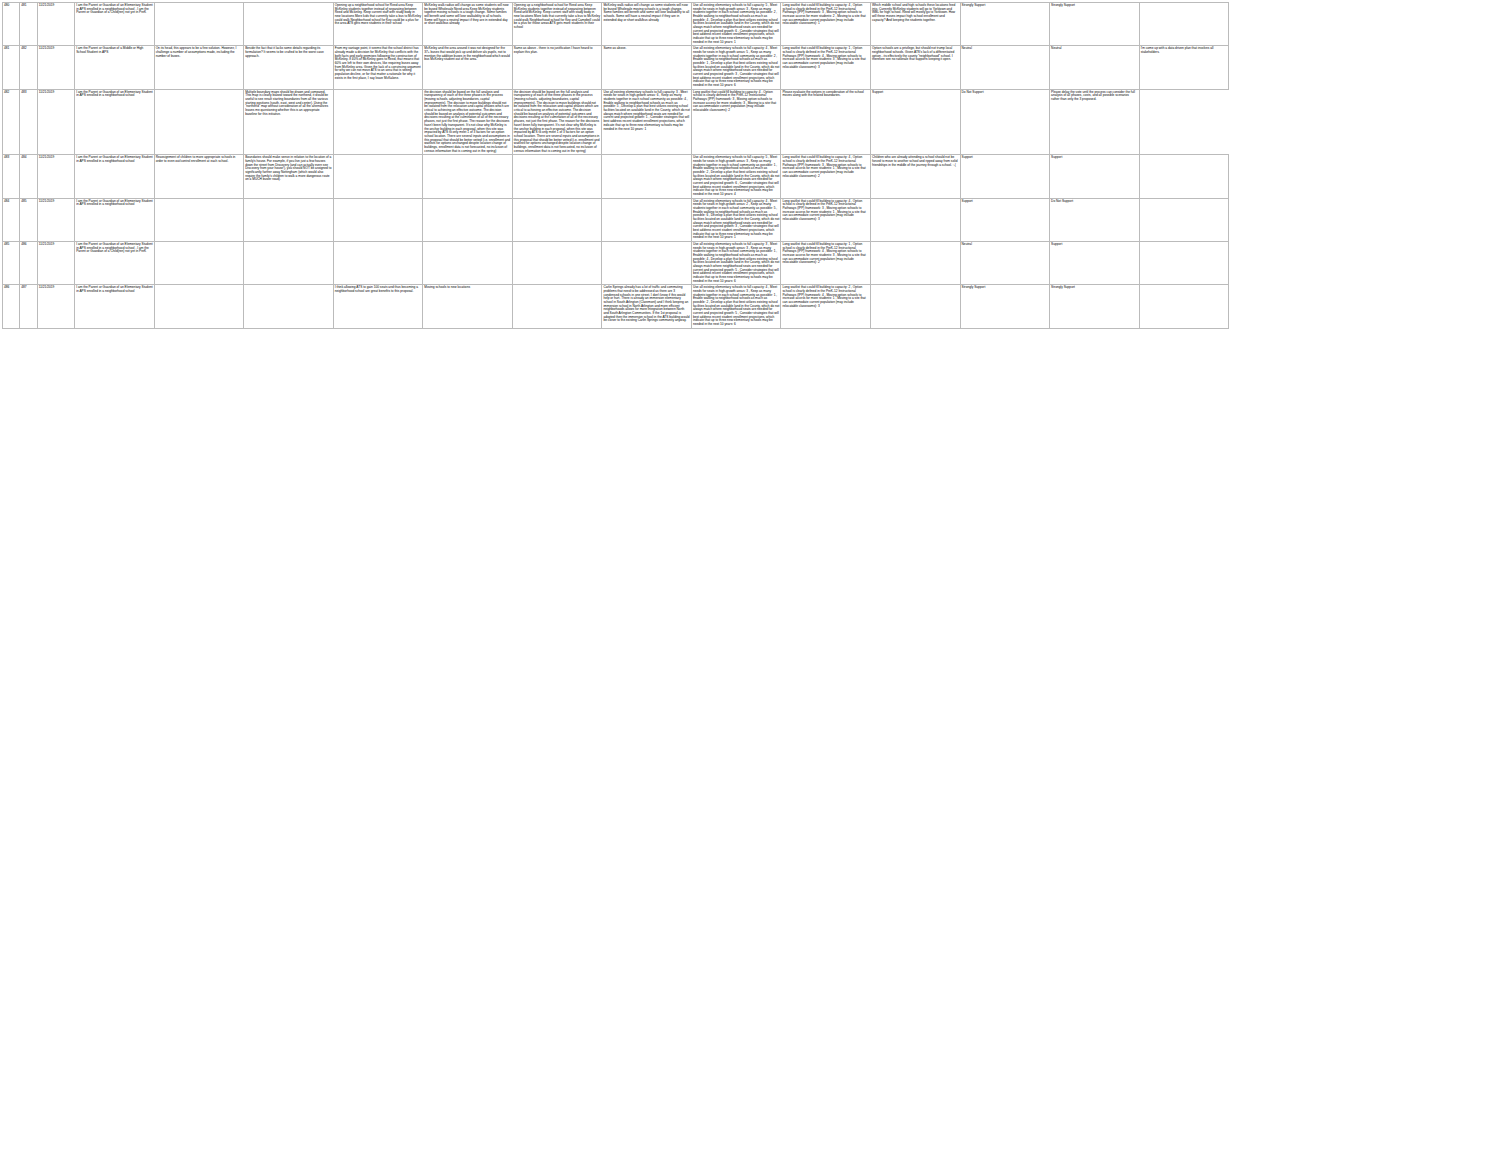| 480 | 481 | 11/21/2019 | I am the Parent or Guardian of an Elementary Student in APS enrolled in a neighborhood school , I am the Parent or Guardian of a Child(ren) not yet in PreK | | | Opening up a neighborhood school for Reed area Keep McKinley students together instead of separating between Reed and Mckinley. Keep current staff with study body in new locations More kids that currently take a bus to McKinley could walk Neighborhood school for Key could be a plus for the area ATS gets more students in their school | McKinley walk radius will change as some students will now be bused Wholesale Need area Keep McKinley students together moving schools is a tough change. Some families will benefit and some will lose walkability to all schools. Some will have a neutral impact if they are in extended day or short walk/bus already | Opening up a neighborhood school for Reed area Keep McKinley students together instead of separating between Reed and McKinley. Keep current staff with study body in new locations More kids that currently take a bus to McKinley could walk Neighborhood school for Key and Campbell could be a plus for those areas ATS gets more students in their school | McKinley walk radius will change as some students will now be bused Wholesale moving schools is a tough change. Some families will benefit and some will lose walkability to all schools. Some will have a neutral impact if they are in extended day or short walk/bus already | Use all existing elementary schools to full capacity: 5 , Meet needs for seats in high-growth areas: 3 , Keep as many students together in each school community as possible: 2 , Enable walking to neighborhood schools as much as possible: 4 , Develop a plan that best utilizes existing school facilities located on available land in the County, which do not always match where neighborhood seats are needed for current and projected growth: 6 , Consider strategies that will best address recent student enrollment projections, which indicate that up to three new elementary schools may be needed in the next 10 years: 1 | Long waitlist that could fill building to capacity: 4 , Option school is clearly defined in the PreK-12 Instructional Pathways (IPP) framework: 3 , Moving option schools to increase access for more students: 2 , Moving to a site that can accommodate current population (may include relocatable classrooms): 1 | Which middle school and high schools these locations feed into. Currently McKinley students will go to Yorktown and WBL for high school. Reed will mostly go to Yorktown. How will these moves impact high school enrollment and capacity? And keeping the students together. | Strongly Support | Strongly Support | |
| 481 | 482 | 11/21/2019 | I am the Parent or Guardian of a Middle or High School Student in APS | On its head, this appears to be a fine solution. However, I challenge a number of assumptions made, including the number of buses. | Beside the fact that it lacks some details regarding its formulation? It seems to be crafted to be the worst case approach. | From my vantage point, it seems that the school district has already made a decision for McKinley that conflicts with the both facts and early premises following the construction of McKinley. If 40% of McKinley goes to Reed, that means that 60% are left to their own devices, like requiring buses away from McKinley area. Given the lack of a convincing argument for why we can not move ATS to an area that is seeing population decline, or for that matter a rationale for why it exists in the first place, I say leave McKalone. | McKinley and the area around it was not designed for the 37+ buses that would pick up and deliver als pupils, not to mention the addition buses in the neighborhood which would bus McKinley student out of the area. | Same as above - there is no justification I have heard to explain this plan. | Same as above. | Use all existing elementary schools to full capacity: 4 , Meet needs for seats in high-growth areas: 5 , Keep as many students together in each school community as possible: 2 , Enable walking to neighborhood schools as much as possible: 1 , Develop a plan that best utilizes existing school facilities located on available land in the County, which do not always match where neighborhood seats are needed for current and projected growth: 3 , Consider strategies that will best address recent student enrollment projections, which indicate that up to three new elementary schools may be needed in the next 10 years: 6 | Long waitlist that could fill building to capacity: 1 , Option school is clearly defined in the PreK-12 Instructional Pathways (IPP) framework: 4 , Moving option schools to increase access for more students: 3 , Moving to a site that can accommodate current population (may include relocatable classrooms): 3 | Option schools are a privilege, but should not trump local neighborhood schools. Given ATS's lack of a differentiated option - its effectively the county "neighborhood" school. I therefore see no rationale that supports keeping it open. | Neutral | Neutral | I'm come up with a data driven plan that involves all stakeholders. |
| 482 | 483 | 11/21/2019 | I am the Parent or Guardian of an Elementary Student in APS enrolled in a neighborhood school | | Multiple boundary maps should be drawn and compared. This map is clearly biased toward the northend, it would be useful to see result starting boundaries from all the various starting positions (south, east, west and center). Using the "northend" map without consideration of all the alternatives leaves me questioning whether this is an appropriate baseline for this initiative. | | the decision should be based on the full analysis and transparency of each of the three phases in the process (moving schools, adjusting boundaries, capital improvements). The decision to move buildings should not be isolated from the relocation and capital phases which are critical to achieving an effective outcome. The decision should be based on analysis of potential outcomes and decisions resulting at the culmination of all of the necessary phases, not just the first phase. The reason for the decisions hasn't been fully transparent. It's not clear why McKinley is the anchor building in each proposal, when this site was impacted by ATS to only meet 1 of 3 factors for an option school location. There are several inputs and assumptions in this proposal that should be better vetted (i.e. enrollment and waitlists for options unchanged despite location change of buildings, enrollment data is not forecasted, no inclusion of census information that is coming out in the spring) | the decision should be based on the full analysis and transparency of each of the three phases in the process (moving schools, adjusting boundaries, capital improvements). The decision to move buildings should not be isolated from the relocation and capital phases which are critical to achieving an effective outcome. The decision should be based on analysis of potential outcomes and decisions resulting at the culmination of all of the necessary phases, not just the first phase. The reason for the decisions hasn't been fully transparent. It's not clear why McKinley is the anchor building in each proposal, when this site was impacted by ATS to only meet 1 of 3 factors for an option school location. There are several inputs and assumptions in this proposal that should be better vetted (i.e. enrollment and waitlists for options unchanged despite location change of buildings, enrollment data is not forecasted, no inclusion of census information that is coming out in the spring) | Use all existing elementary schools to full capacity: 3 , Meet needs for seats in high-growth areas: 6 , Keep as many students together in each school community as possible: 4 , Enable walking to neighborhood schools as much as possible: 5 , Develop a plan that best utilizes existing school facilities located on available land in the County, which do not always match where neighborhood seats are needed for current and projected growth: 1 , Consider strategies that will best address recent student enrollment projections, which indicate that up to three new elementary schools may be needed in the next 10 years: 1 | Long waitlist that could fill building to capacity: 4 , Option school is clearly defined in the PreK-12 Instructional Pathways (IPP) framework: 3 , Moving option schools to increase access for more students: 3 , Moving to a site that can accommodate current population (may include relocatable classrooms): 2 | Please evaluate the options in consideration of the school moves along with the related boundaries. | Support | Do Not Support | Please delay the vote until the process can consider the full analysis of all phases, costs, and all possible scenarios rather than only the 3 proposed. |
| 483 | 484 | 11/21/2019 | I am the Parent or Guardian of an Elementary Student in APS enrolled in a neighborhood school | Reassignment of children to more appropriate schools in order to even out/control enrollment at each school. | Boundaries should make sense in relation to the location of a family's house. For example, if you live just a few houses down the street from Discovery (and can actually even see Discovery from your house!), you should NOT be assigned to significantly farther away Nottingham (which would also require the family's children to walk a more dangerous route on a MUCH busier road). | | | | | Use all existing elementary schools to full capacity: 5 , Meet needs for seats in high-growth areas: 3 , Keep as many students together in each school community as possible: 1 , Enable walking to neighborhood schools as much as possible: 2 , Develop a plan that best utilizes existing school facilities located on available land in the County, which do not always match where neighborhood seats are needed for current and projected growth: 6 , Consider strategies that will best address recent student enrollment projections, which indicate that up to three new elementary schools may be needed in the next 10 years: 4 | Long waitlist that could fill building to capacity: 4 , Option school is clearly defined in the PreK-12 Instructional Pathways (IPP) framework: 3 , Moving option schools to increase access for more students: 1 , Moving to a site that can accommodate current population (may include relocatable classrooms): 2 | Children who are already attending a school should not be forced to move to another school and ripped away from solid friendships in the middle of the journey through a school. :-( | Support | Support | |
| 484 | 485 | 11/21/2019 | I am the Parent or Guardian of an Elementary Student in APS enrolled in a neighborhood school | | | | | | | Use all existing elementary schools to full capacity: 4 , Meet needs for seats in high-growth areas: 2 , Keep as many students together in each school community as possible: 5 , Enable walking to neighborhood schools as much as possible: 6 , Develop a plan that best utilizes existing school facilities located on available land in the County, which do not always match where neighborhood seats are needed for current and projected growth: 3 , Consider strategies that will best address recent student enrollment projections, which indicate that up to three new elementary schools may be needed in the next 10 years: 1 | Long waitlist that could fill building to capacity: 4 , Option school is clearly defined in the PreK-12 Instructional Pathways (IPP) framework: 3 , Moving option schools to increase access for more students: 1 , Moving to a site that can accommodate current population (may include relocatable classrooms): 3 | | Support | Do Not Support | |
| 485 | 486 | 11/21/2019 | I am the Parent or Guardian of an Elementary Student in APS enrolled in a neighborhood school , I am the Parent or Guardian of a Child(ren) not yet in PreK | | | | | | | Use all existing elementary schools to full capacity: 3 , Meet needs for seats in high-growth areas: 3 , Keep as many students together in each school community as possible: 1 , Enable walking to neighborhood schools as much as possible: 4 , Develop a plan that best utilizes existing school facilities located on available land in the County, which do not always match where neighborhood seats are needed for current and projected growth: 5 , Consider strategies that will best address recent student enrollment projections, which indicate that up to three new elementary schools may be needed in the next 10 years: 6 | Long waitlist that could fill building to capacity: 1 , Option school is clearly defined in the PreK-12 Instructional Pathways (IPP) framework: 4 , Moving option schools to increase access for more students: 3 , Moving to a site that can accommodate current population (may include relocatable classrooms): 2 | | Neutral | Support | |
| 486 | 487 | 11/21/2019 | I am the Parent or Guardian of an Elementary Student in APS enrolled in a neighborhood school | | | I think allowing ATS to gain 100 seats and thus becoming a neighborhood school are great benefits to this proposal. | Moving schools to new locations | | Carlin Springs already has a lot of traffic and commuting problems that need to be addressed as there are 3 condensed schools in one street. I don't know if this would help or hurt. There is already an immersion elementary school in South Arlington (Claremont) and I think keeping an immersion school in North Arlington and more efficient neighborhoods allows for more integration between North and South Arlington Communities. If the 1st proposal is adopted then the immersion school in the ATS building would be closer to the existing Carlin Springs community anyway. | Use all existing elementary schools to full capacity: 4 , Meet needs for seats in high-growth areas: 3 , Keep as many students together in each school community as possible: 1 , Enable walking to neighborhood schools as much as possible: 2 , Develop a plan that best utilizes existing school facilities located on available land in the County, which do not always match where neighborhood seats are needed for current and projected growth: 5 , Consider strategies that will best address recent student enrollment projections, which indicate that up to three new elementary schools may be needed in the next 10 years: 6 | Long waitlist that could fill building to capacity: 2 , Option school is clearly defined in the PreK-12 Instructional Pathways (IPP) framework: 4 , Moving option schools to increase access for more students: 1 , Moving to a site that can accommodate current population (may include relocatable classrooms): 3 | | Strongly Support | Strongly Support | |